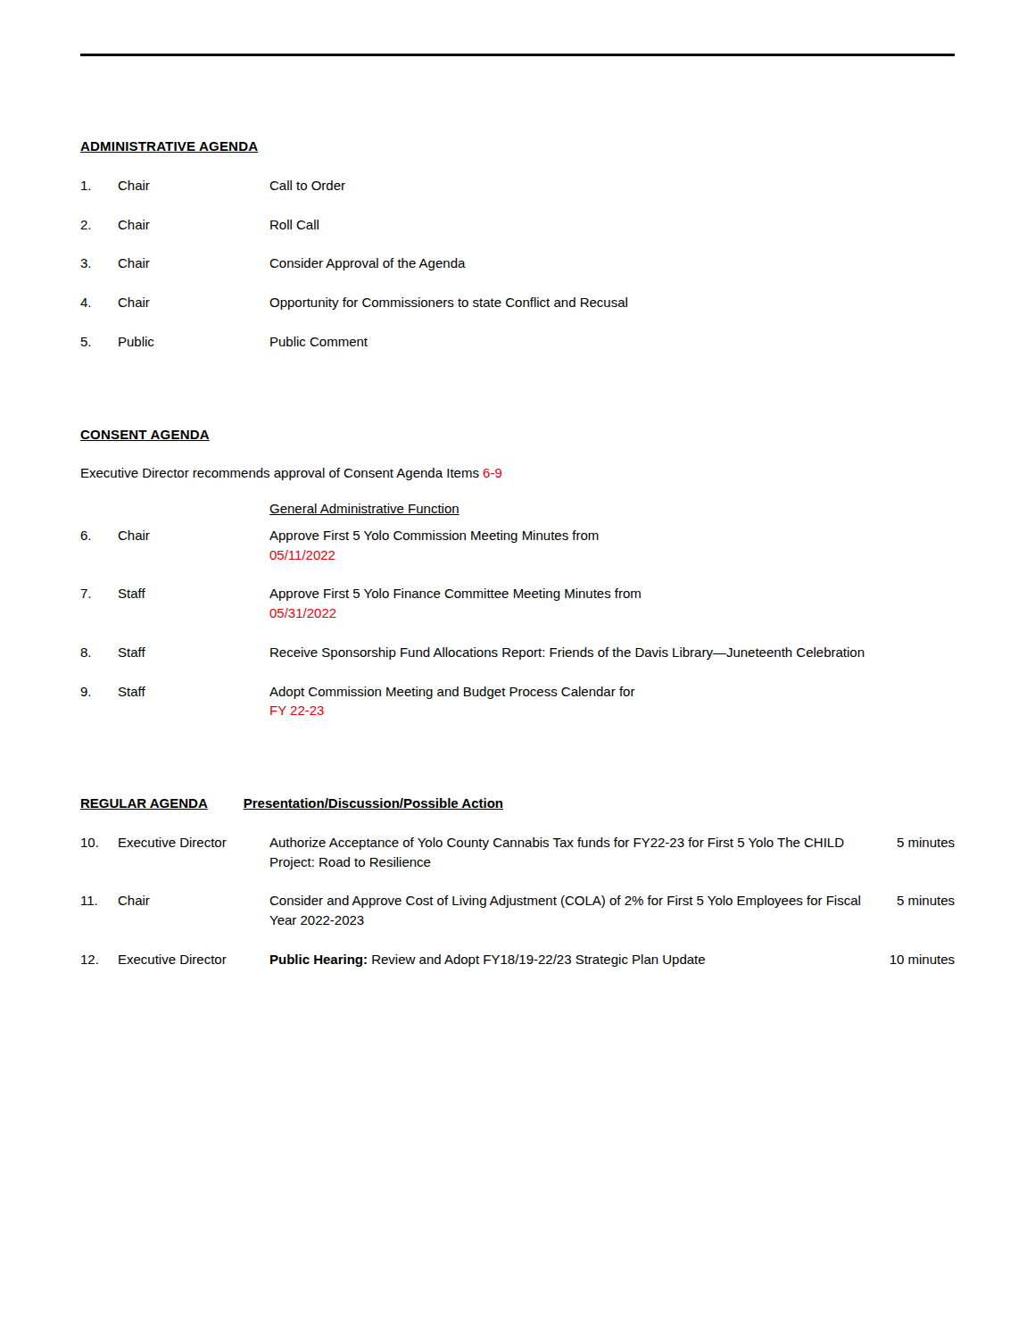ADMINISTRATIVE AGENDA
| 1. | Chair | Call to Order |
| 2. | Chair | Roll Call |
| 3. | Chair | Consider Approval of the Agenda |
| 4. | Chair | Opportunity for Commissioners to state Conflict and Recusal |
| 5. | Public | Public Comment |
CONSENT AGENDA
Executive Director recommends approval of Consent Agenda Items 6-9
| | | General Administrative Function |
| 6. | Chair | Approve First 5 Yolo Commission Meeting Minutes from 05/11/2022 |
| 7. | Staff | Approve First 5 Yolo Finance Committee Meeting Minutes from 05/31/2022 |
| 8. | Staff | Receive Sponsorship Fund Allocations Report: Friends of the Davis Library—Juneteenth Celebration |
| 9. | Staff | Adopt Commission Meeting and Budget Process Calendar for FY 22-23 |
REGULAR AGENDA Presentation/Discussion/Possible Action
| 10. | Executive Director | Authorize Acceptance of Yolo County Cannabis Tax funds for FY22-23 for First 5 Yolo The CHILD Project: Road to Resilience | 5 minutes |
| 11. | Chair | Consider and Approve Cost of Living Adjustment (COLA) of 2% for First 5 Yolo Employees for Fiscal Year 2022-2023 | 5 minutes |
| 12. | Executive Director | Public Hearing: Review and Adopt FY18/19-22/23 Strategic Plan Update | 10 minutes |